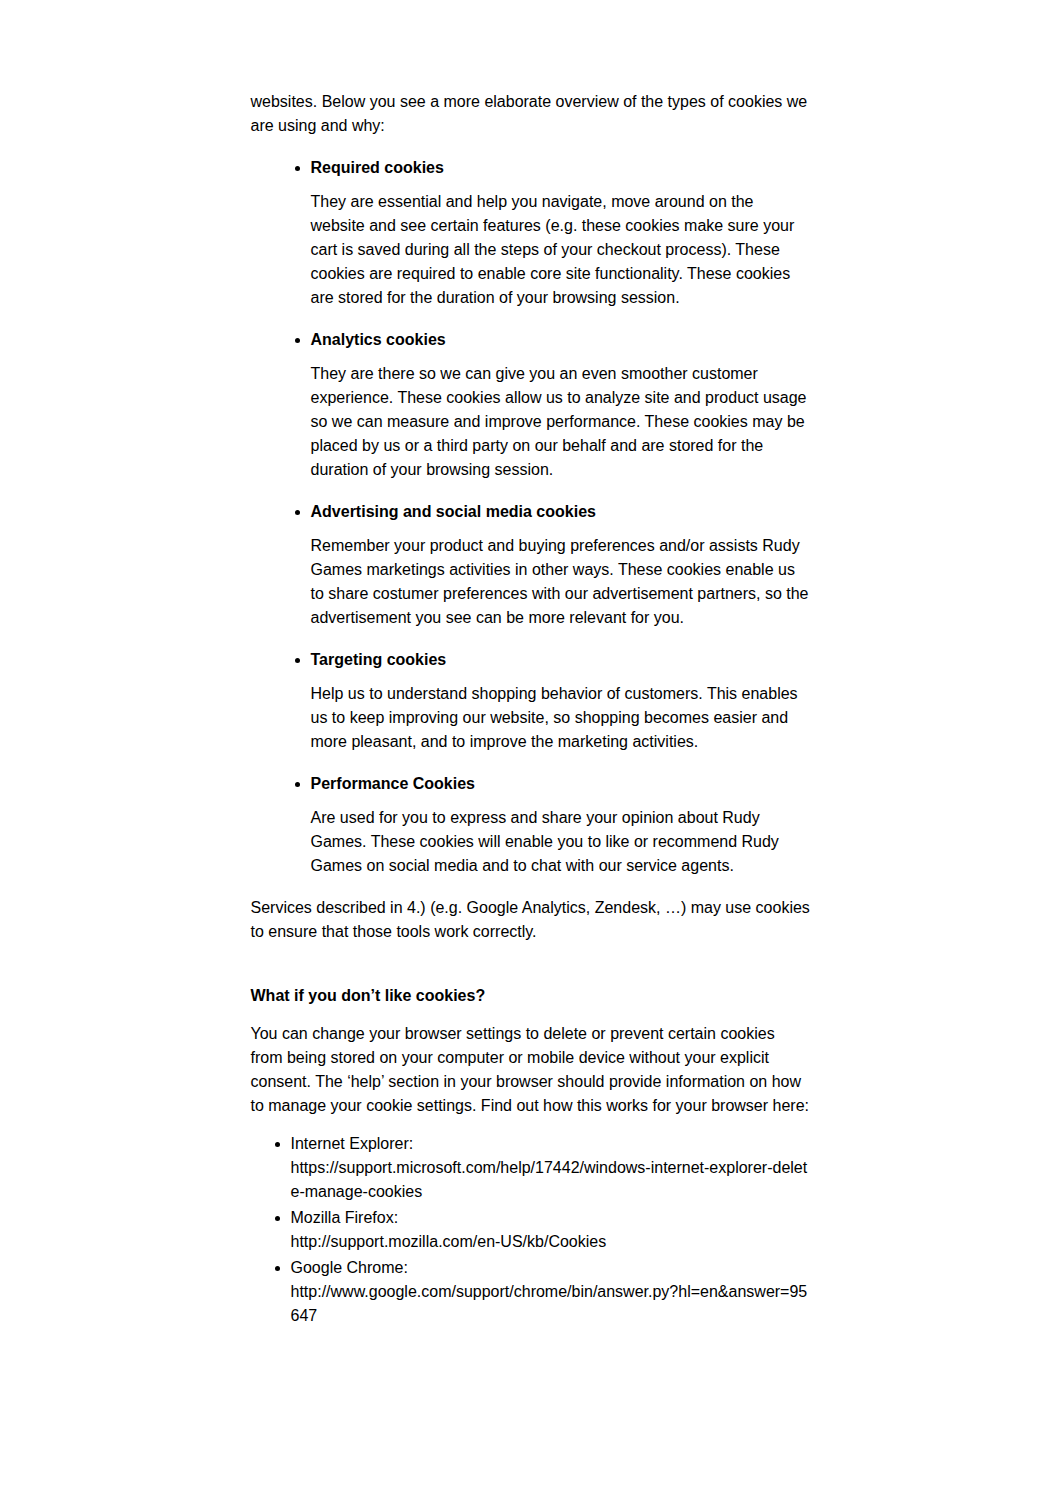websites. Below you see a more elaborate overview of the types of cookies we are using and why:
Required cookies
They are essential and help you navigate, move around on the website and see certain features (e.g. these cookies make sure your cart is saved during all the steps of your checkout process). These cookies are required to enable core site functionality. These cookies are stored for the duration of your browsing session.
Analytics cookies
They are there so we can give you an even smoother customer experience. These cookies allow us to analyze site and product usage so we can measure and improve performance. These cookies may be placed by us or a third party on our behalf and are stored for the duration of your browsing session.
Advertising and social media cookies
Remember your product and buying preferences and/or assists Rudy Games marketings activities in other ways. These cookies enable us to share costumer preferences with our advertisement partners, so the advertisement you see can be more relevant for you.
Targeting cookies
Help us to understand shopping behavior of customers. This enables us to keep improving our website, so shopping becomes easier and more pleasant, and to improve the marketing activities.
Performance Cookies
Are used for you to express and share your opinion about Rudy Games. These cookies will enable you to like or recommend Rudy Games on social media and to chat with our service agents.
Services described in 4.) (e.g. Google Analytics, Zendesk, …) may use cookies to ensure that those tools work correctly.
What if you don’t like cookies?
You can change your browser settings to delete or prevent certain cookies from being stored on your computer or mobile device without your explicit consent. The ‘help’ section in your browser should provide information on how to manage your cookie settings. Find out how this works for your browser here:
Internet Explorer: https://support.microsoft.com/help/17442/windows-internet-explorer-delete-manage-cookies
Mozilla Firefox: http://support.mozilla.com/en-US/kb/Cookies
Google Chrome: http://www.google.com/support/chrome/bin/answer.py?hl=en&answer=95647